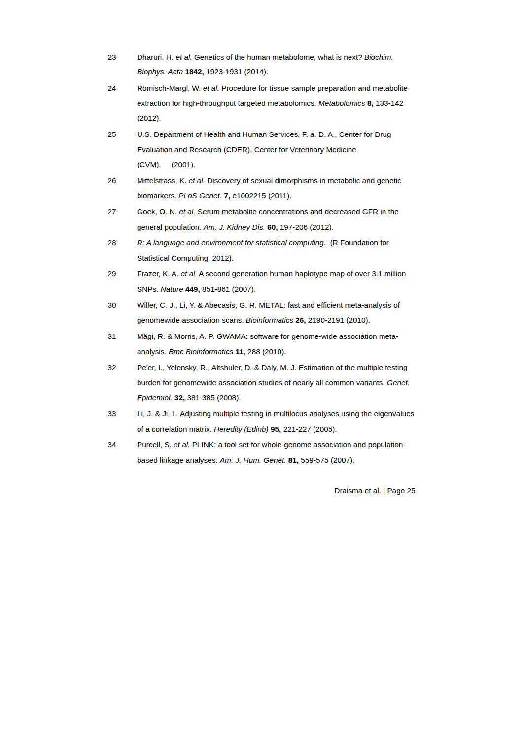23 Dharuri, H. et al. Genetics of the human metabolome, what is next? Biochim. Biophys. Acta 1842, 1923-1931 (2014).
24 Römisch-Margl, W. et al. Procedure for tissue sample preparation and metabolite extraction for high-throughput targeted metabolomics. Metabolomics 8, 133-142 (2012).
25 U.S. Department of Health and Human Services, F. a. D. A., Center for Drug Evaluation and Research (CDER), Center for Veterinary Medicine (CVM). (2001).
26 Mittelstrass, K. et al. Discovery of sexual dimorphisms in metabolic and genetic biomarkers. PLoS Genet. 7, e1002215 (2011).
27 Goek, O. N. et al. Serum metabolite concentrations and decreased GFR in the general population. Am. J. Kidney Dis. 60, 197-206 (2012).
28 R: A language and environment for statistical computing. (R Foundation for Statistical Computing, 2012).
29 Frazer, K. A. et al. A second generation human haplotype map of over 3.1 million SNPs. Nature 449, 851-861 (2007).
30 Willer, C. J., Li, Y. & Abecasis, G. R. METAL: fast and efficient meta-analysis of genomewide association scans. Bioinformatics 26, 2190-2191 (2010).
31 Mägi, R. & Morris, A. P. GWAMA: software for genome-wide association meta-analysis. Bmc Bioinformatics 11, 288 (2010).
32 Pe'er, I., Yelensky, R., Altshuler, D. & Daly, M. J. Estimation of the multiple testing burden for genomewide association studies of nearly all common variants. Genet. Epidemiol. 32, 381-385 (2008).
33 Li, J. & Ji, L. Adjusting multiple testing in multilocus analyses using the eigenvalues of a correlation matrix. Heredity (Edinb) 95, 221-227 (2005).
34 Purcell, S. et al. PLINK: a tool set for whole-genome association and population-based linkage analyses. Am. J. Hum. Genet. 81, 559-575 (2007).
Draisma et al. | Page 25